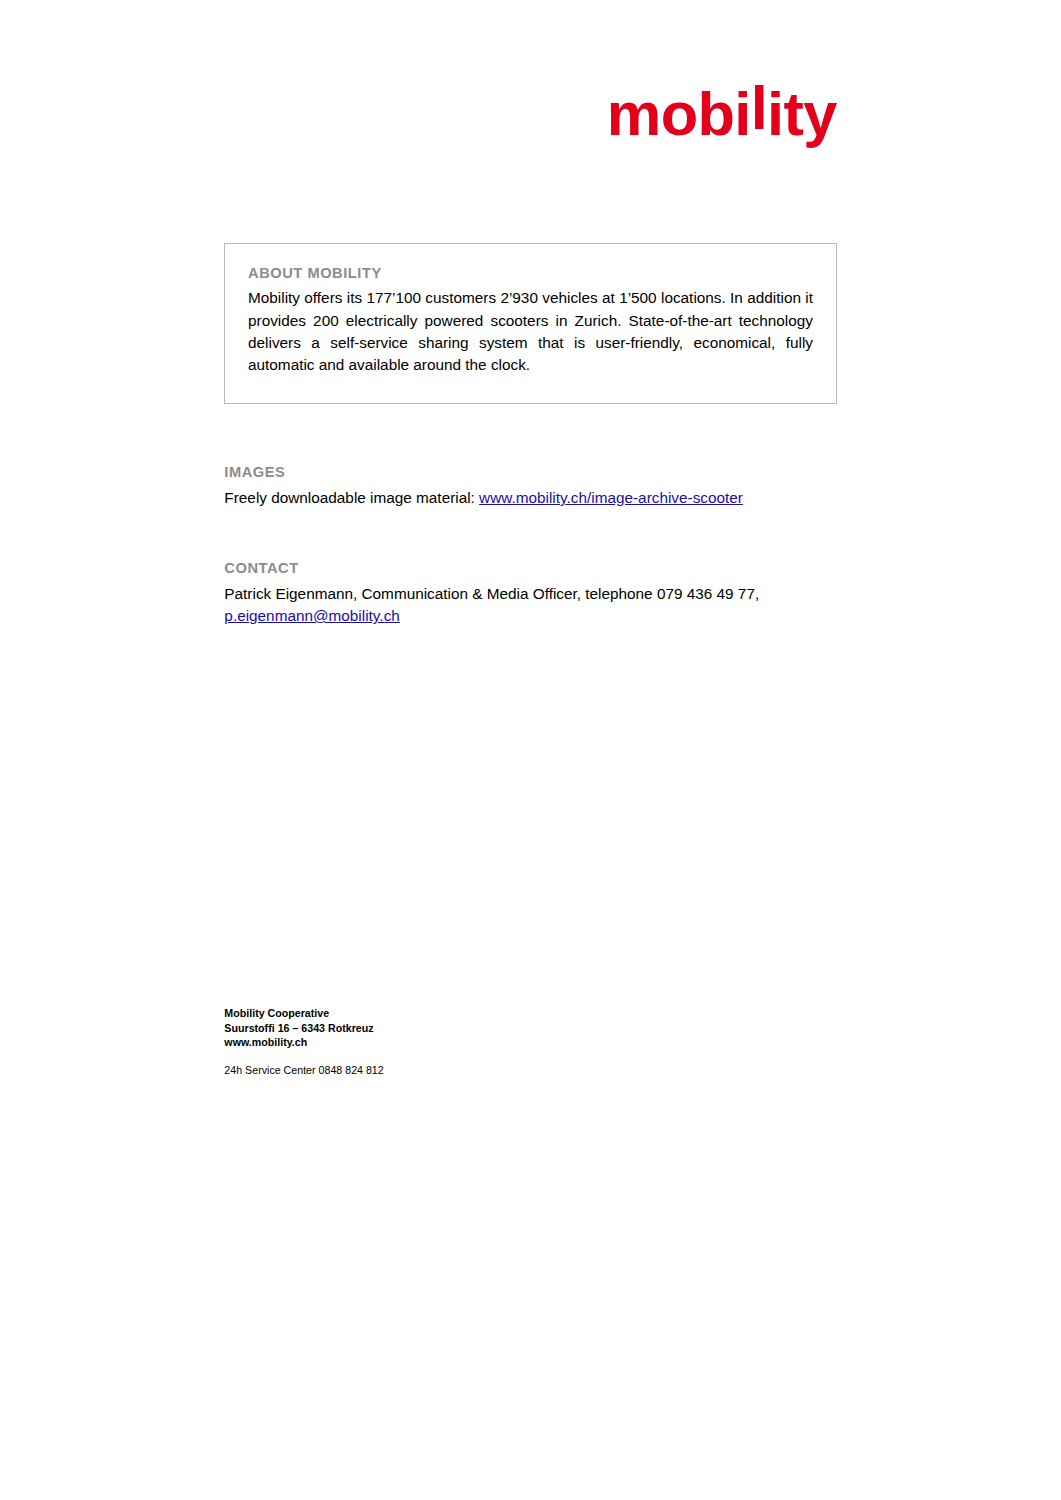mobility
About Mobility
Mobility offers its 177’100 customers 2’930 vehicles at 1’500 locations. In addition it provides 200 electrically powered scooters in Zurich. State-of-the-art technology delivers a self-service sharing system that is user-friendly, economical, fully automatic and available around the clock.
Images
Freely downloadable image material: www.mobility.ch/image-archive-scooter
Contact
Patrick Eigenmann, Communication & Media Officer, telephone 079 436 49 77,
p.eigenmann@mobility.ch
Mobility Cooperative
Suurstoffi 16 – 6343 Rotkreuz
www.mobility.ch
24h Service Center 0848 824 812